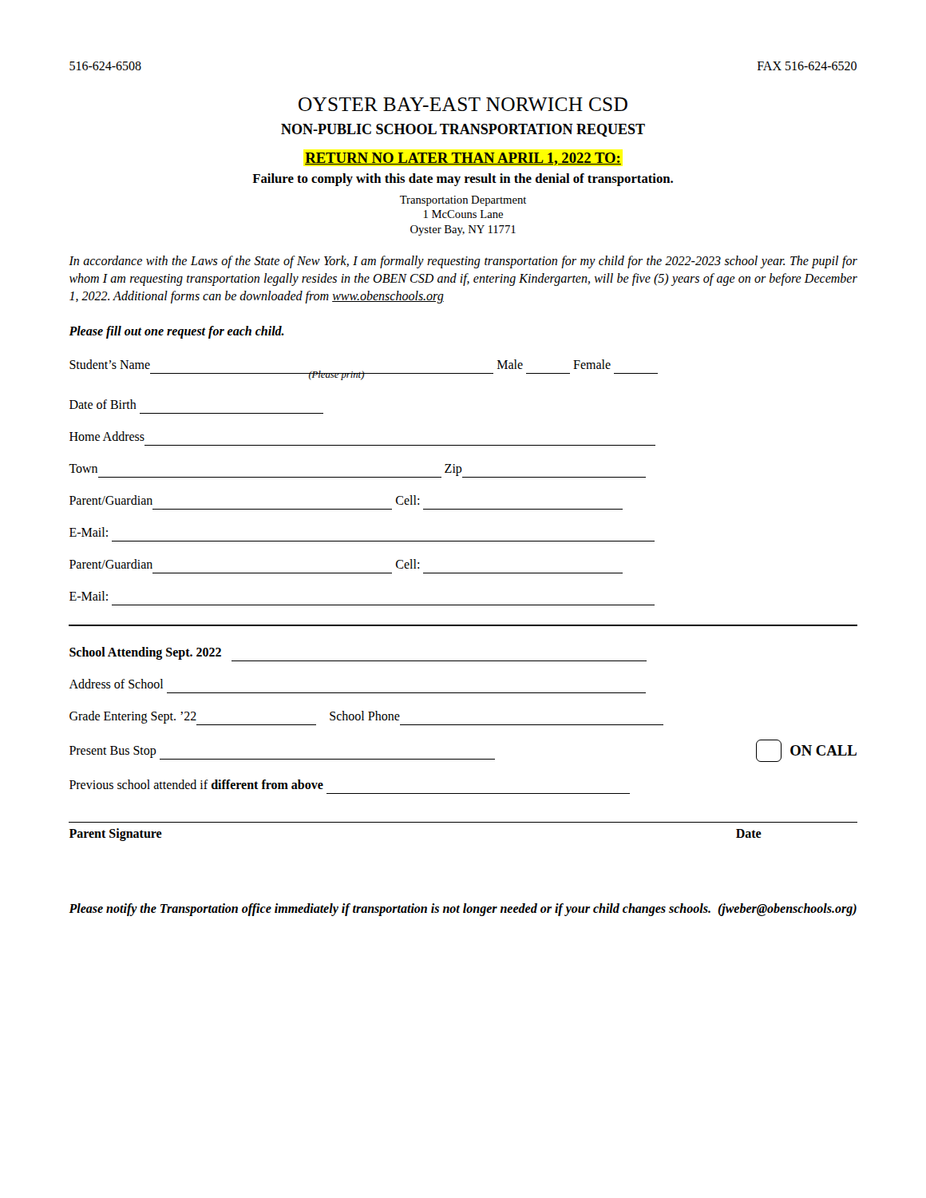516-624-6508
FAX 516-624-6520
OYSTER BAY-EAST NORWICH CSD
NON-PUBLIC SCHOOL TRANSPORTATION REQUEST
RETURN NO LATER THAN APRIL 1, 2022 TO:
Failure to comply with this date may result in the denial of transportation.
Transportation Department
1 McCouns Lane
Oyster Bay, NY 11771
In accordance with the Laws of the State of New York, I am formally requesting transportation for my child for the 2022-2023 school year. The pupil for whom I am requesting transportation legally resides in the OBEN CSD and if, entering Kindergarten, will be five (5) years of age on or before December 1, 2022. Additional forms can be downloaded from www.obenschools.org
Please fill out one request for each child.
Student’s Name Male Female (Please print)
Date of Birth
Home Address
Town Zip
Parent/Guardian Cell:
E-Mail:
Parent/Guardian Cell:
E-Mail:
School Attending Sept. 2022
Address of School
Grade Entering Sept. ’22 School Phone
Present Bus Stop
ON CALL
Previous school attended if different from above
Parent Signature
Date
Please notify the Transportation office immediately if transportation is not longer needed or if your child changes schools. (jweber@obenschools.org)